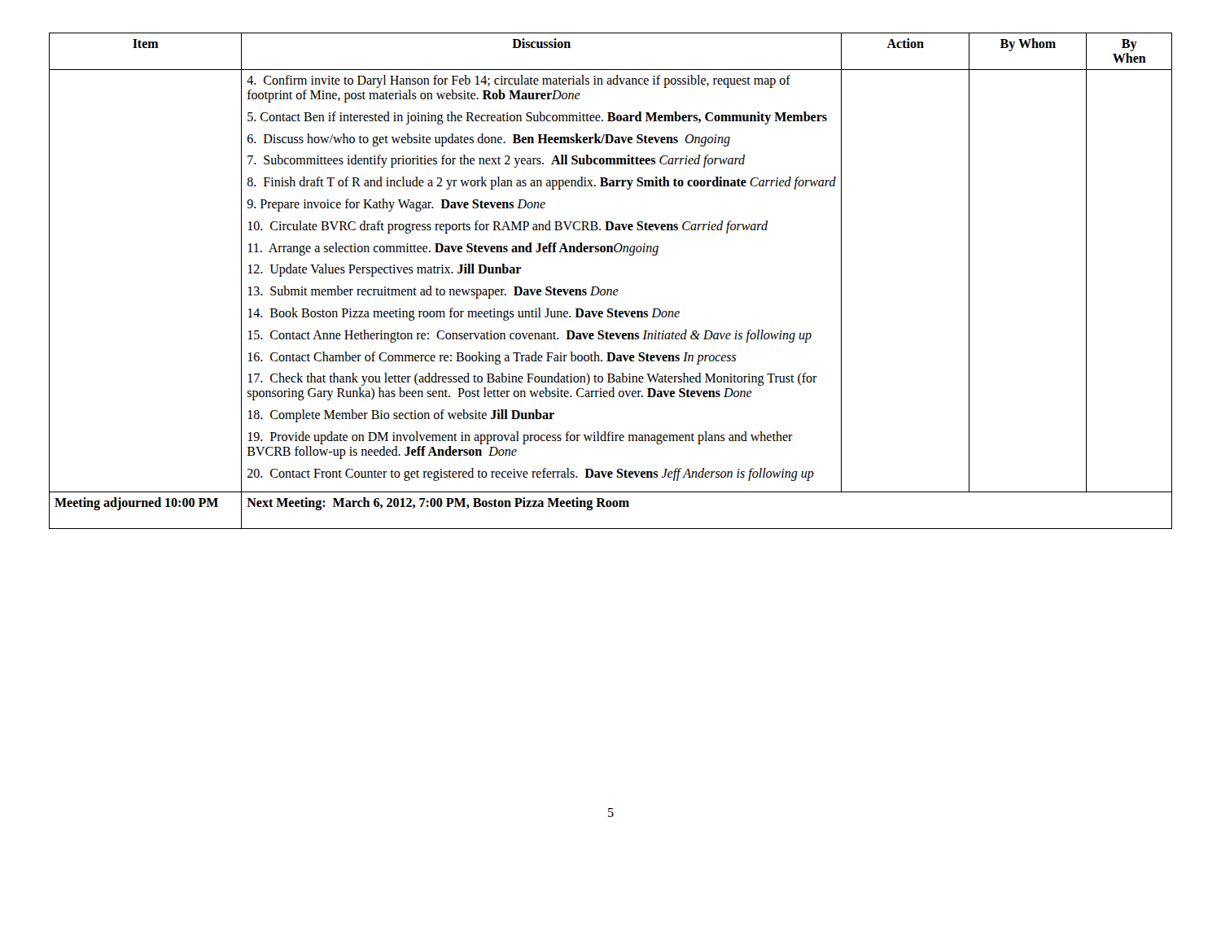| Item | Discussion | Action | By Whom | By When |
| --- | --- | --- | --- | --- |
| | 4. Confirm invite to Daryl Hanson for Feb 14; circulate materials in advance if possible, request map of footprint of Mine, post materials on website. Rob Maurer Done 5. Contact Ben if interested in joining the Recreation Subcommittee. Board Members, Community Members 6. Discuss how/who to get website updates done. Ben Heemskerk/Dave Stevens Ongoing 7. Subcommittees identify priorities for the next 2 years. All Subcommittees Carried forward 8. Finish draft T of R and include a 2 yr work plan as an appendix. Barry Smith to coordinate Carried forward 9. Prepare invoice for Kathy Wagar. Dave Stevens Done 10. Circulate BVRC draft progress reports for RAMP and BVCRB. Dave Stevens Carried forward 11. Arrange a selection committee. Dave Stevens and Jeff Anderson Ongoing 12. Update Values Perspectives matrix. Jill Dunbar 13. Submit member recruitment ad to newspaper. Dave Stevens Done 14. Book Boston Pizza meeting room for meetings until June. Dave Stevens Done 15. Contact Anne Hetherington re: Conservation covenant. Dave Stevens Initiated & Dave is following up 16. Contact Chamber of Commerce re: Booking a Trade Fair booth. Dave Stevens In process 17. Check that thank you letter (addressed to Babine Foundation) to Babine Watershed Monitoring Trust (for sponsoring Gary Runka) has been sent. Post letter on website. Carried over. Dave Stevens Done 18. Complete Member Bio section of website Jill Dunbar 19. Provide update on DM involvement in approval process for wildfire management plans and whether BVCRB follow-up is needed. Jeff Anderson Done 20. Contact Front Counter to get registered to receive referrals. Dave Stevens Jeff Anderson is following up | | | |
| Meeting adjourned 10:00 PM | Next Meeting: March 6, 2012, 7:00 PM, Boston Pizza Meeting Room |
5